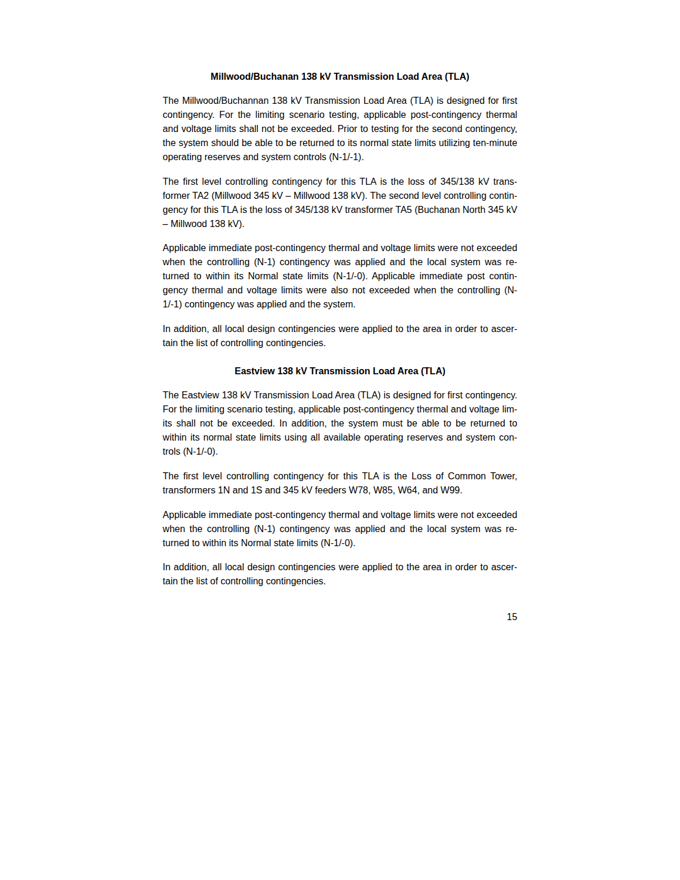Millwood/Buchanan 138 kV Transmission Load Area (TLA)
The Millwood/Buchannan 138 kV Transmission Load Area (TLA) is designed for first contingency. For the limiting scenario testing, applicable post-contingency thermal and voltage limits shall not be exceeded. Prior to testing for the second contingency, the system should be able to be returned to its normal state limits utilizing ten-minute operating reserves and system controls (N-1/-1).
The first level controlling contingency for this TLA is the loss of 345/138 kV transformer TA2 (Millwood 345 kV – Millwood 138 kV). The second level controlling contingency for this TLA is the loss of 345/138 kV transformer TA5 (Buchanan North 345 kV – Millwood 138 kV).
Applicable immediate post-contingency thermal and voltage limits were not exceeded when the controlling (N-1) contingency was applied and the local system was returned to within its Normal state limits (N-1/-0). Applicable immediate post contingency thermal and voltage limits were also not exceeded when the controlling (N-1/-1) contingency was applied and the system.
In addition, all local design contingencies were applied to the area in order to ascertain the list of controlling contingencies.
Eastview 138 kV Transmission Load Area (TLA)
The Eastview 138 kV Transmission Load Area (TLA) is designed for first contingency. For the limiting scenario testing, applicable post-contingency thermal and voltage limits shall not be exceeded. In addition, the system must be able to be returned to within its normal state limits using all available operating reserves and system controls (N-1/-0).
The first level controlling contingency for this TLA is the Loss of Common Tower, transformers 1N and 1S and 345 kV feeders W78, W85, W64, and W99.
Applicable immediate post-contingency thermal and voltage limits were not exceeded when the controlling (N-1) contingency was applied and the local system was returned to within its Normal state limits (N-1/-0).
In addition, all local design contingencies were applied to the area in order to ascertain the list of controlling contingencies.
15